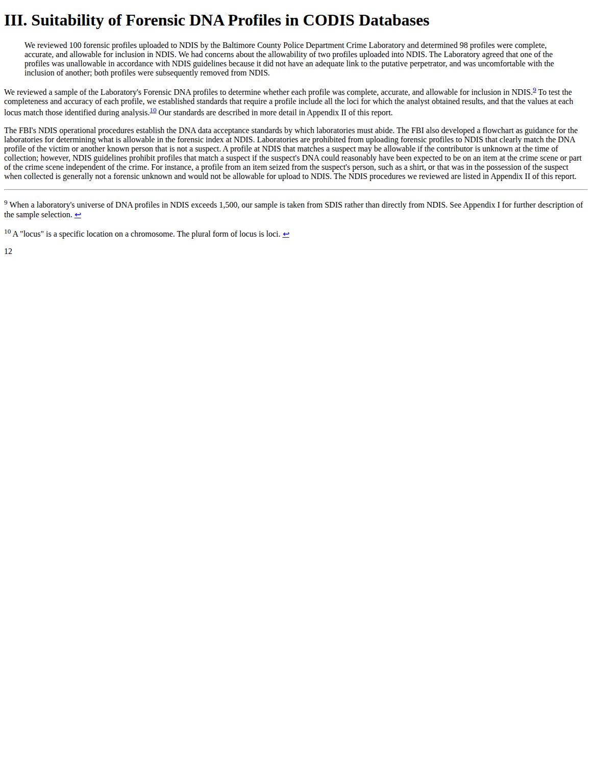III. Suitability of Forensic DNA Profiles in CODIS Databases
We reviewed 100 forensic profiles uploaded to NDIS by the Baltimore County Police Department Crime Laboratory and determined 98 profiles were complete, accurate, and allowable for inclusion in NDIS. We had concerns about the allowability of two profiles uploaded into NDIS. The Laboratory agreed that one of the profiles was unallowable in accordance with NDIS guidelines because it did not have an adequate link to the putative perpetrator, and was uncomfortable with the inclusion of another; both profiles were subsequently removed from NDIS.
We reviewed a sample of the Laboratory's Forensic DNA profiles to determine whether each profile was complete, accurate, and allowable for inclusion in NDIS.9 To test the completeness and accuracy of each profile, we established standards that require a profile include all the loci for which the analyst obtained results, and that the values at each locus match those identified during analysis.10 Our standards are described in more detail in Appendix II of this report.
The FBI's NDIS operational procedures establish the DNA data acceptance standards by which laboratories must abide. The FBI also developed a flowchart as guidance for the laboratories for determining what is allowable in the forensic index at NDIS. Laboratories are prohibited from uploading forensic profiles to NDIS that clearly match the DNA profile of the victim or another known person that is not a suspect. A profile at NDIS that matches a suspect may be allowable if the contributor is unknown at the time of collection; however, NDIS guidelines prohibit profiles that match a suspect if the suspect's DNA could reasonably have been expected to be on an item at the crime scene or part of the crime scene independent of the crime. For instance, a profile from an item seized from the suspect's person, such as a shirt, or that was in the possession of the suspect when collected is generally not a forensic unknown and would not be allowable for upload to NDIS. The NDIS procedures we reviewed are listed in Appendix II of this report.
9 When a laboratory's universe of DNA profiles in NDIS exceeds 1,500, our sample is taken from SDIS rather than directly from NDIS. See Appendix I for further description of the sample selection. ↩
10 A "locus" is a specific location on a chromosome. The plural form of locus is loci. ↩
12